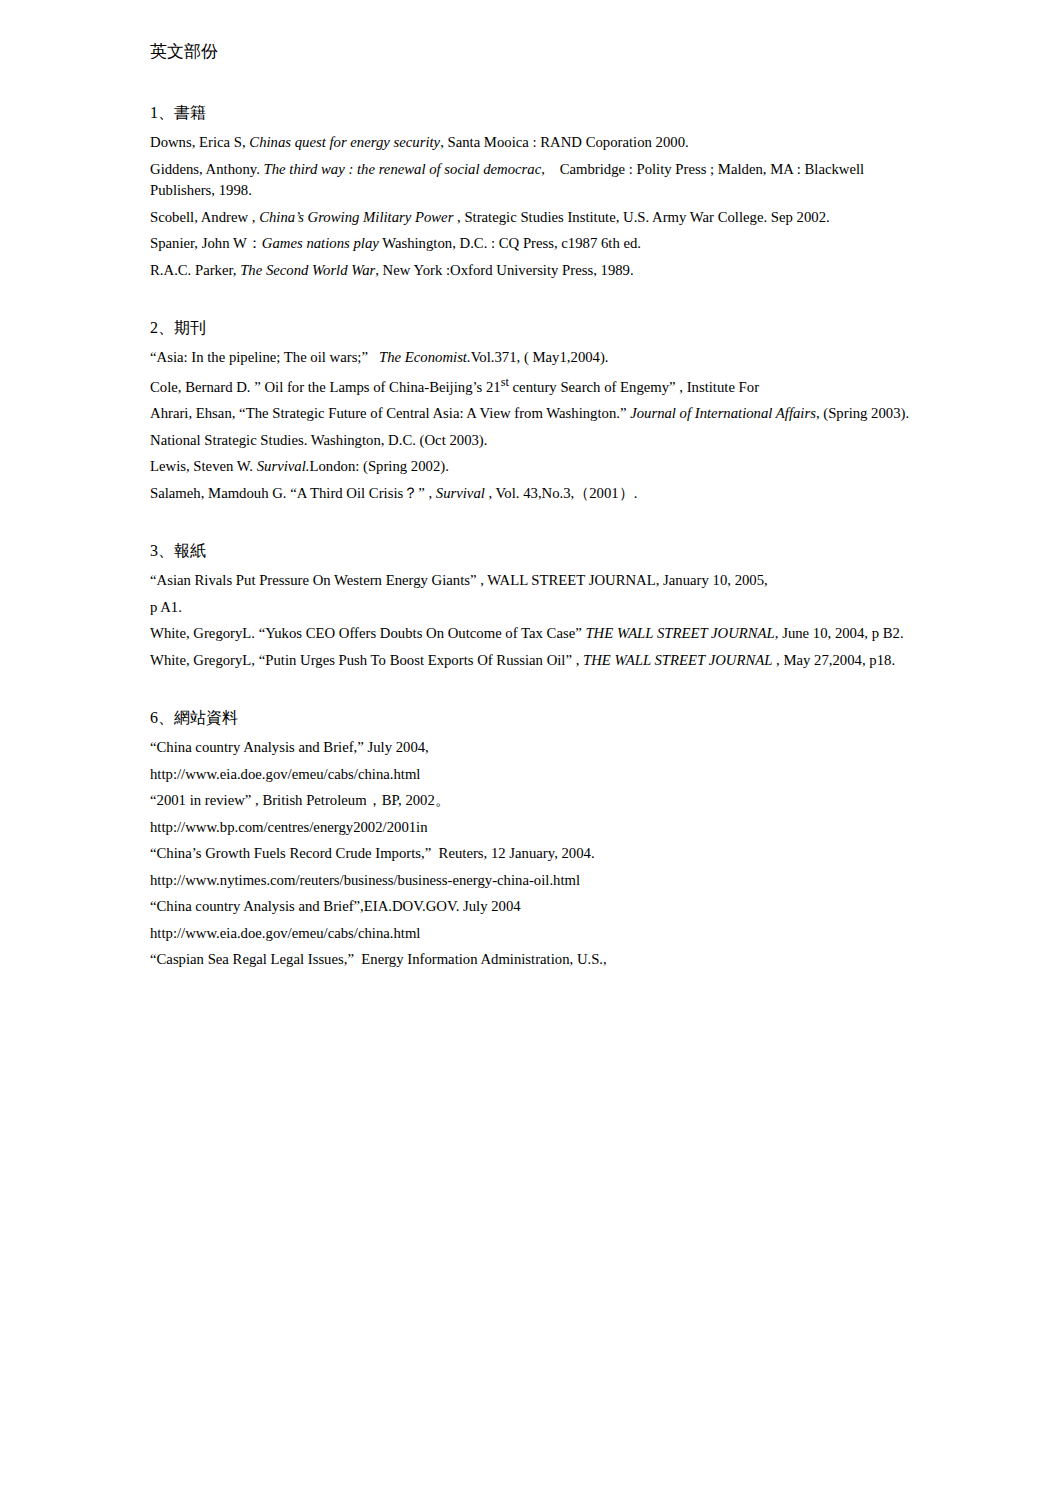英文部份
1、書籍
Downs, Erica S, Chinas quest for energy security, Santa Mooica : RAND Coporation 2000.
Giddens, Anthony. The third way : the renewal of social democrac, Cambridge : Polity Press ; Malden, MA : Blackwell Publishers, 1998.
Scobell, Andrew , China’s Growing Military Power , Strategic Studies Institute, U.S. Army War College. Sep 2002.
Spanier, John W：Games nations play Washington, D.C. : CQ Press, c1987 6th ed.
R.A.C. Parker, The Second World War, New York :Oxford University Press, 1989.
2、期刊
“Asia: In the pipeline; The oil wars;” The Economist.Vol.371, ( May1,2004).
Cole, Bernard D. ” Oil for the Lamps of China-Beijing’s 21st century Search of Engemy” , Institute For
Ahrari, Ehsan, “The Strategic Future of Central Asia: A View from Washington.” Journal of International Affairs, (Spring 2003).
National Strategic Studies. Washington, D.C. (Oct 2003).
Lewis, Steven W. Survival.London: (Spring 2002).
Salameh, Mamdouh G. “A Third Oil Crisis？” , Survival , Vol. 43,No.3,（2001）.
3、報紙
“Asian Rivals Put Pressure On Western Energy Giants” , WALL STREET JOURNAL, January 10, 2005,
p A1.
White, GregoryL. “Yukos CEO Offers Doubts On Outcome of Tax Case” THE WALL STREET JOURNAL, June 10, 2004, p B2.
White, GregoryL, “Putin Urges Push To Boost Exports Of Russian Oil” , THE WALL STREET JOURNAL , May 27,2004, p18.
6、網站資料
“China country Analysis and Brief,” July 2004,
http://www.eia.doe.gov/emeu/cabs/china.html
“2001 in review” , British Petroleum，BP, 2002。
http://www.bp.com/centres/energy2002/2001in
“China’s Growth Fuels Record Crude Imports,” Reuters, 12 January, 2004.
http://www.nytimes.com/reuters/business/business-energy-china-oil.html
“China country Analysis and Brief”,EIA.DOV.GOV. July 2004
http://www.eia.doe.gov/emeu/cabs/china.html
“Caspian Sea Regal Legal Issues,” Energy Information Administration, U.S.,